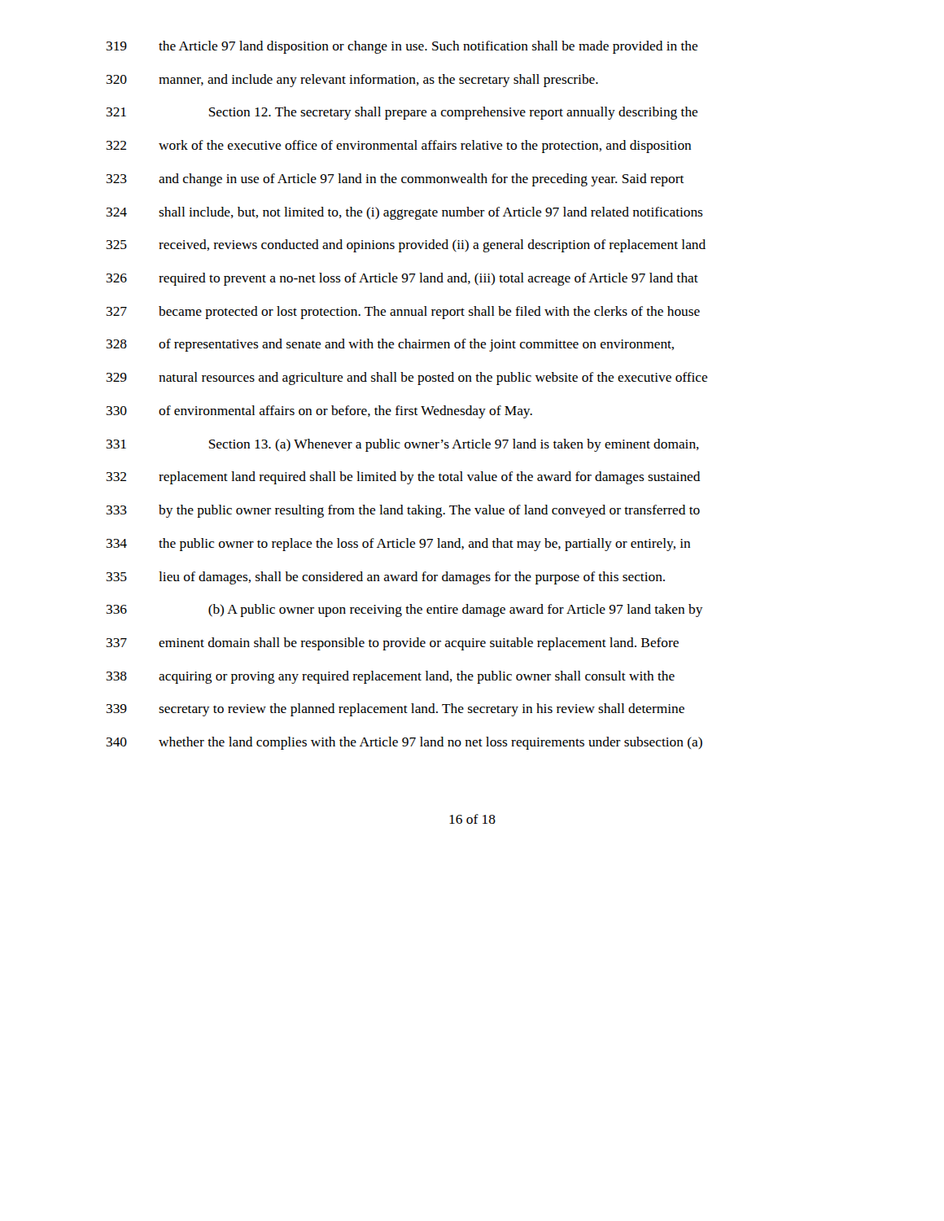319
the Article 97 land disposition or change in use. Such notification shall be made provided in the
320
manner, and include any relevant information, as the secretary shall prescribe.
321
Section 12. The secretary shall prepare a comprehensive report annually describing the
322
work of the executive office of environmental affairs relative to the protection, and disposition
323
and change in use of Article 97 land in the commonwealth for the preceding year. Said report
324
shall include, but, not limited to, the (i) aggregate number of Article 97 land related notifications
325
received, reviews conducted and opinions provided (ii) a general description of replacement land
326
required to prevent a no-net loss of Article 97 land and, (iii) total acreage of Article 97 land that
327
became protected or lost protection. The annual report shall be filed with the clerks of the house
328
of representatives and senate and with the chairmen of the joint committee on environment,
329
natural resources and agriculture and shall be posted on the public website of the executive office
330
of environmental affairs on or before, the first Wednesday of May.
331
Section 13. (a) Whenever a public owner’s Article 97 land is taken by eminent domain,
332
replacement land required shall be limited by the total value of the award for damages sustained
333
by the public owner resulting from the land taking. The value of land conveyed or transferred to
334
the public owner to replace the loss of Article 97 land, and that may be, partially or entirely, in
335
lieu of damages, shall be considered an award for damages for the purpose of this section.
336
(b) A public owner upon receiving the entire damage award for Article 97 land taken by
337
eminent domain shall be responsible to provide or acquire suitable replacement land. Before
338
acquiring or proving any required replacement land, the public owner shall consult with the
339
secretary to review the planned replacement land. The secretary in his review shall determine
340
whether the land complies with the Article 97 land no net loss requirements under subsection (a)
16 of 18